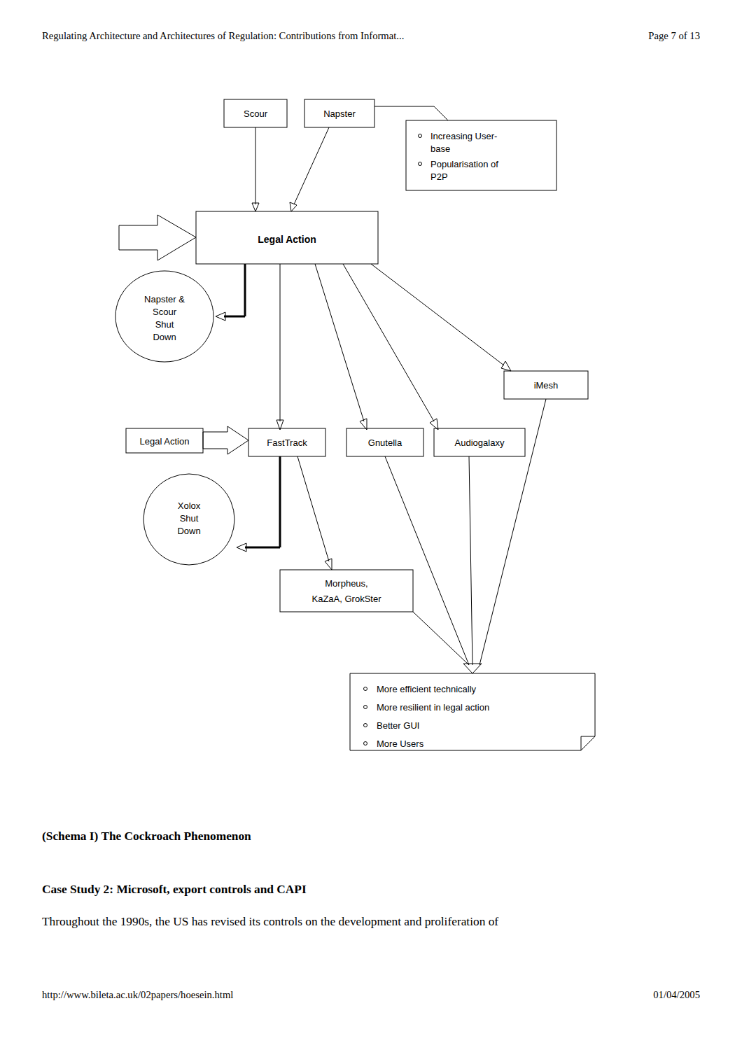Regulating Architecture and Architectures of Regulation: Contributions from Informat... Page 7 of 13
Scour Napster Increasing User- base Popularisation of P2P Legal Action Napster & Scour Shut Down iMesh Legal Action FastTrack Gnutella Audiogalaxy Xolox Shut Down Morpheus, KaZaA, GrokSter More efficient technically More resilient in legal action Better GUI More Users
(Schema I) The Cockroach Phenomenon
Case Study 2: Microsoft, export controls and CAPI
Throughout the 1990s, the US has revised its controls on the development and proliferation of
http://www.bileta.ac.uk/02papers/hoesein.html 01/04/2005